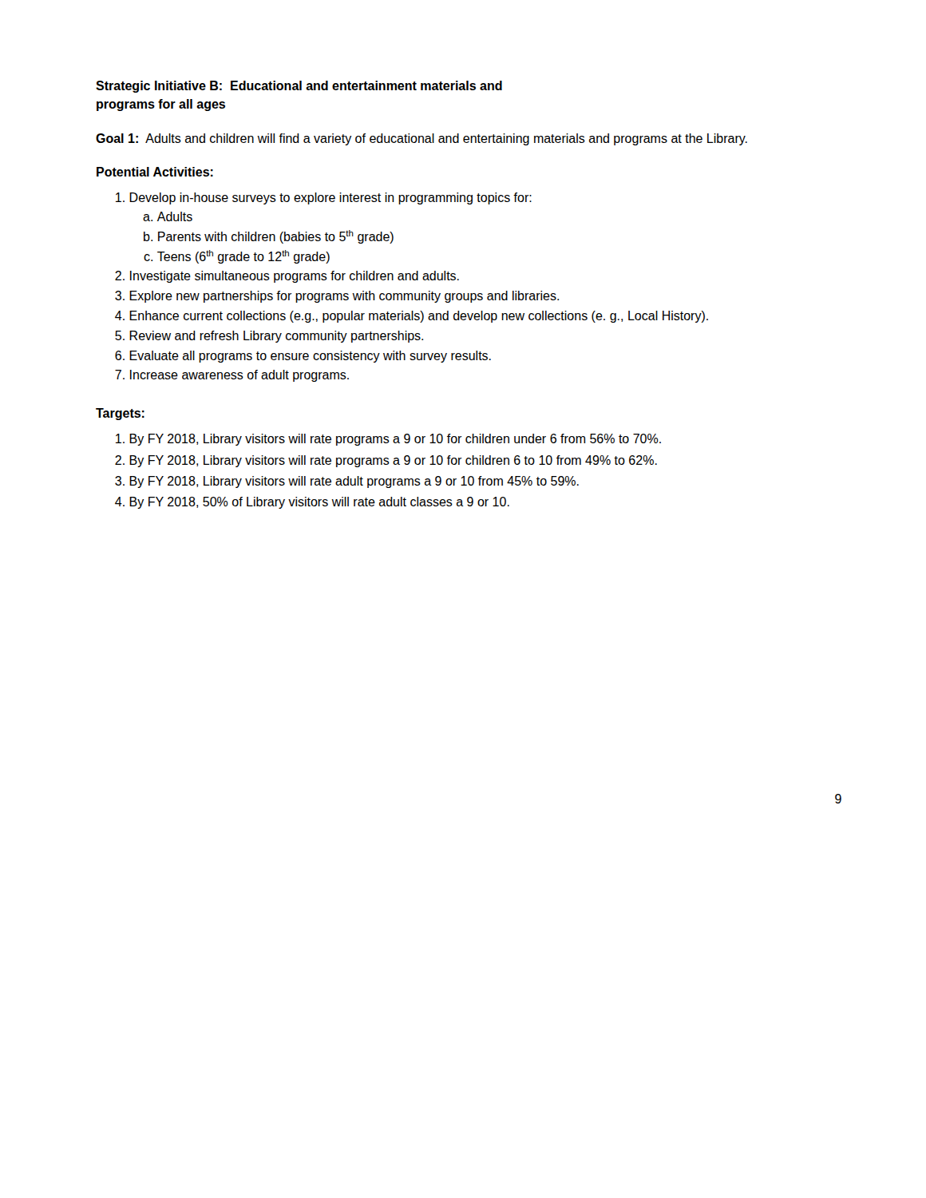Strategic Initiative B: Educational and entertainment materials and
programs for all ages
Goal 1: Adults and children will find a variety of educational and entertaining materials and programs at the Library.
Potential Activities:
Develop in-house surveys to explore interest in programming topics for:
Adults
Parents with children (babies to 5th grade)
Teens (6th grade to 12th grade)
Investigate simultaneous programs for children and adults.
Explore new partnerships for programs with community groups and libraries.
Enhance current collections (e.g., popular materials) and develop new collections (e. g., Local History).
Review and refresh Library community partnerships.
Evaluate all programs to ensure consistency with survey results.
Increase awareness of adult programs.
Targets:
By FY 2018, Library visitors will rate programs a 9 or 10 for children under 6 from 56% to 70%.
By FY 2018, Library visitors will rate programs a 9 or 10 for children 6 to 10 from 49% to 62%.
By FY 2018, Library visitors will rate adult programs a 9 or 10 from 45% to 59%.
By FY 2018, 50% of Library visitors will rate adult classes a 9 or 10.
9